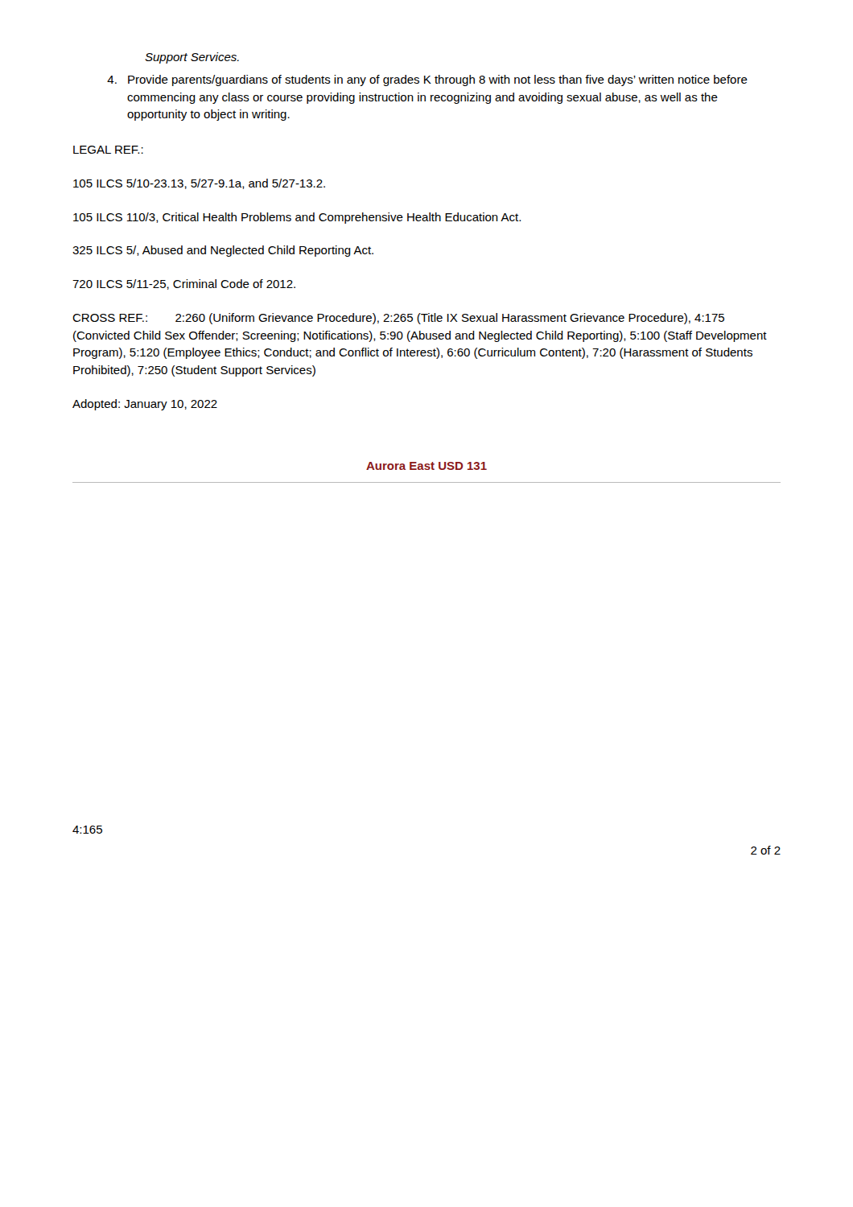Support Services.
Provide parents/guardians of students in any of grades K through 8 with not less than five days’ written notice before commencing any class or course providing instruction in recognizing and avoiding sexual abuse, as well as the opportunity to object in writing.
LEGAL REF.:
105 ILCS 5/10-23.13, 5/27-9.1a, and 5/27-13.2.
105 ILCS 110/3, Critical Health Problems and Comprehensive Health Education Act.
325 ILCS 5/, Abused and Neglected Child Reporting Act.
720 ILCS 5/11-25, Criminal Code of 2012.
CROSS REF.: 2:260 (Uniform Grievance Procedure), 2:265 (Title IX Sexual Harassment Grievance Procedure), 4:175 (Convicted Child Sex Offender; Screening; Notifications), 5:90 (Abused and Neglected Child Reporting), 5:100 (Staff Development Program), 5:120 (Employee Ethics; Conduct; and Conflict of Interest), 6:60 (Curriculum Content), 7:20 (Harassment of Students Prohibited), 7:250 (Student Support Services)
Adopted: January 10, 2022
Aurora East USD 131
4:165
2 of 2